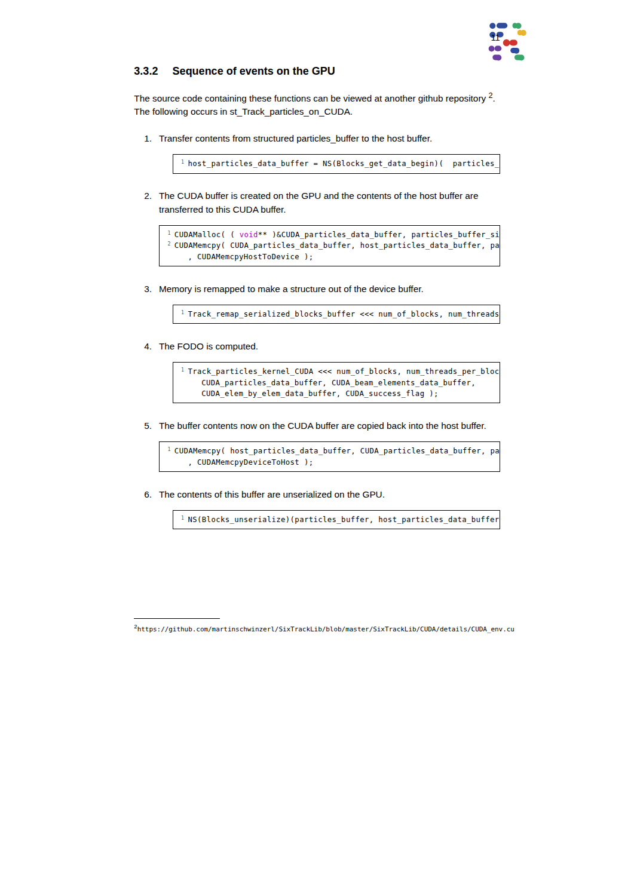11
3.3.2 Sequence of events on the GPU
The source code containing these functions can be viewed at another github repository 2. The following occurs in st_Track_particles_on_CUDA.
Transfer contents from structured particles_buffer to the host buffer.
1 host_particles_data_buffer = NS(Blocks_get_data_begin)( particles_buffer )
The CUDA buffer is created on the GPU and the contents of the host buffer are transferred to this CUDA buffer.
1 CUDAMalloc( ( void** )&CUDA_particles_data_buffer, particles_buffer_size ); 2 CUDAMemcpy( CUDA_particles_data_buffer, host_particles_data_buffer, particles_buffer_size , CUDAMemcpyHostToDevice );
Memory is remapped to make a structure out of the device buffer.
1 Track_remap_serialized_blocks_buffer <<< num_of_blocks, num_threads_per_block >>>
The FODO is computed.
1 Track_particles_kernel_CUDA <<< num_of_blocks, num_threads_per_block >>>(num_of_turns, CUDA_particles_data_buffer, CUDA_beam_elements_data_buffer, CUDA_elem_by_elem_data_buffer, CUDA_success_flag );
The buffer contents now on the CUDA buffer are copied back into the host buffer.
1 CUDAMemcpy( host_particles_data_buffer, CUDA_particles_data_buffer, particles_buffer_size , CUDAMemcpyDeviceToHost );
The contents of this buffer are unserialized on the GPU.
1 NS(Blocks_unserialize)(particles_buffer, host_particles_data_buffer )
2https://github.com/martinschwinzerl/SixTrackLib/blob/master/SixTrackLib/CUDA/details/CUDA_env.cu